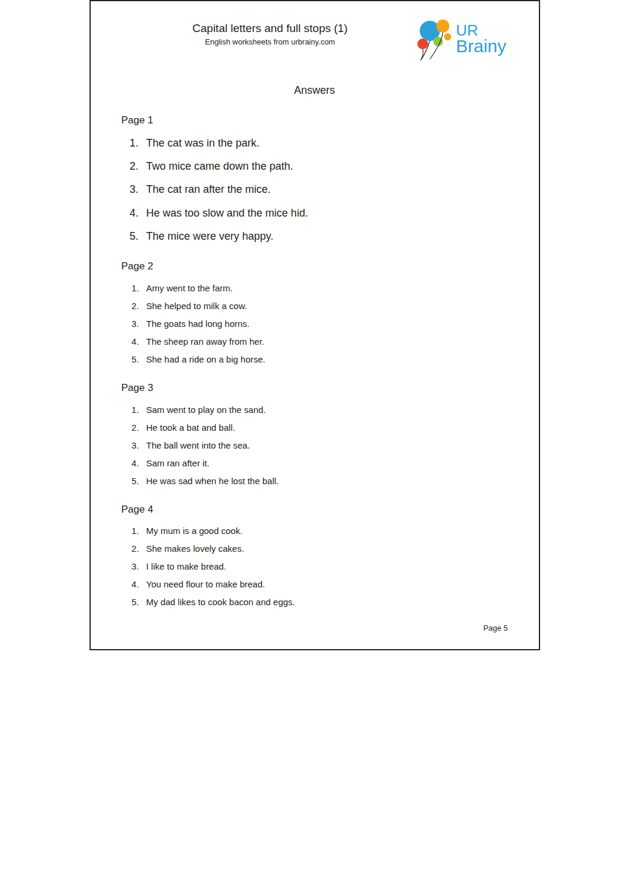Capital letters and full stops (1)
English worksheets from urbrainy.com
UR Brainy
Answers
Page 1
The cat was in the park.
Two mice came down the path.
The cat ran after the mice.
He was too slow and the mice hid.
The mice were very happy.
Page 2
Amy went to the farm.
She helped to milk a cow.
The goats had long horns.
The sheep ran away from her.
She had a ride on a big horse.
Page 3
Sam went to play on the sand.
He took a bat and ball.
The ball went into the sea.
Sam ran after it.
He was sad when he lost the ball.
Page 4
My mum is a good cook.
She makes lovely cakes.
I like to make bread.
You need flour to make bread.
My dad likes to cook bacon and eggs.
Page 5